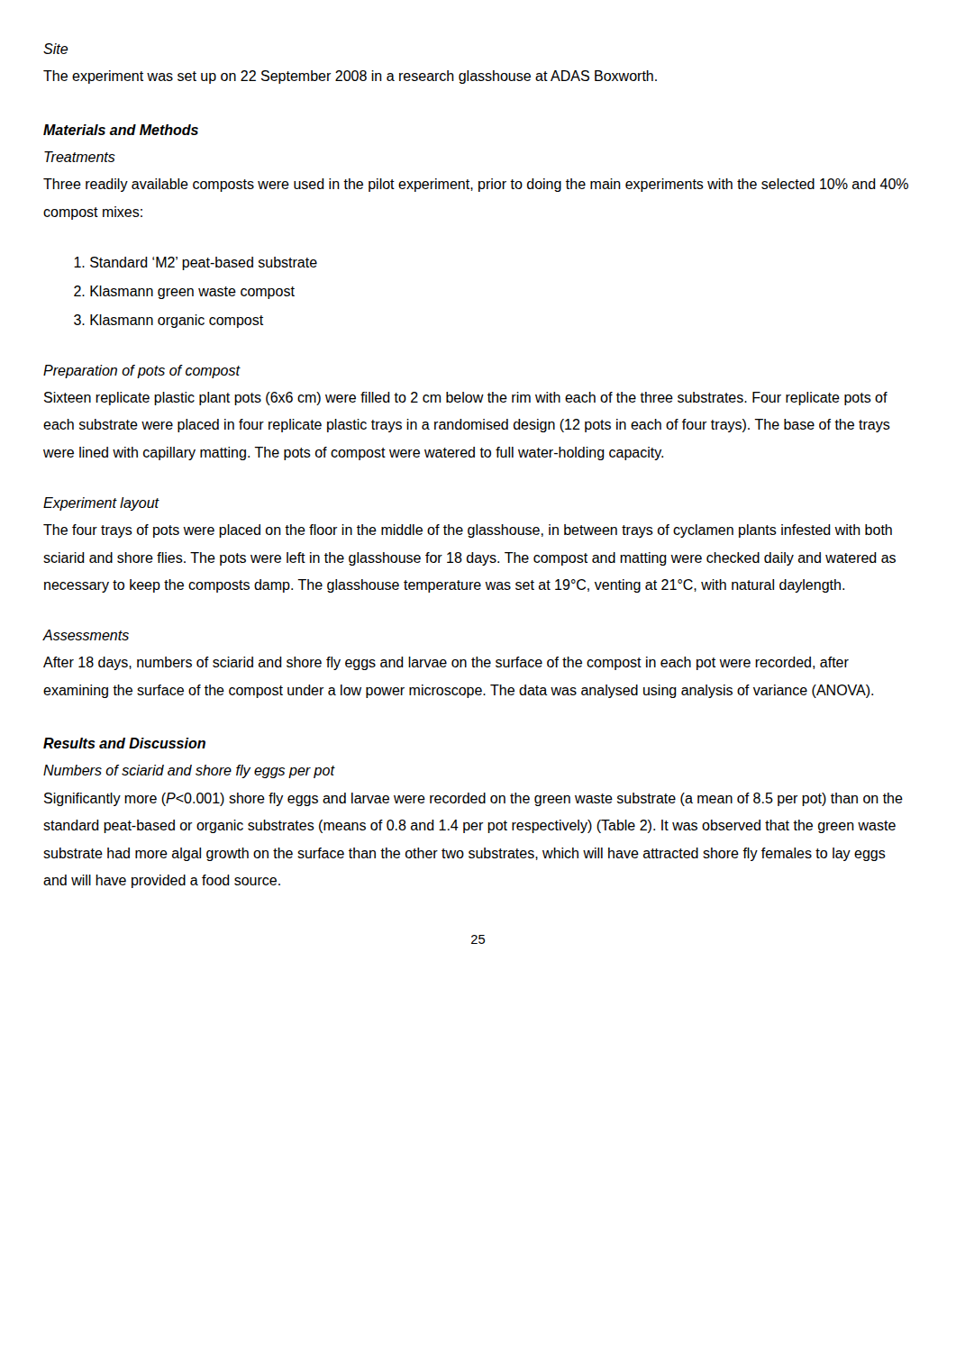Site
The experiment was set up on 22 September 2008 in a research glasshouse at ADAS Boxworth.
Materials and Methods
Treatments
Three readily available composts were used in the pilot experiment, prior to doing the main experiments with the selected 10% and 40% compost mixes:
Standard ‘M2’ peat-based substrate
Klasmann green waste compost
Klasmann organic compost
Preparation of pots of compost
Sixteen replicate plastic plant pots (6x6 cm) were filled to 2 cm below the rim with each of the three substrates. Four replicate pots of each substrate were placed in four replicate plastic trays in a randomised design (12 pots in each of four trays). The base of the trays were lined with capillary matting. The pots of compost were watered to full water-holding capacity.
Experiment layout
The four trays of pots were placed on the floor in the middle of the glasshouse, in between trays of cyclamen plants infested with both sciarid and shore flies. The pots were left in the glasshouse for 18 days. The compost and matting were checked daily and watered as necessary to keep the composts damp. The glasshouse temperature was set at 19°C, venting at 21°C, with natural daylength.
Assessments
After 18 days, numbers of sciarid and shore fly eggs and larvae on the surface of the compost in each pot were recorded, after examining the surface of the compost under a low power microscope. The data was analysed using analysis of variance (ANOVA).
Results and Discussion
Numbers of sciarid and shore fly eggs per pot
Significantly more (P<0.001) shore fly eggs and larvae were recorded on the green waste substrate (a mean of 8.5 per pot) than on the standard peat-based or organic substrates (means of 0.8 and 1.4 per pot respectively) (Table 2). It was observed that the green waste substrate had more algal growth on the surface than the other two substrates, which will have attracted shore fly females to lay eggs and will have provided a food source.
25